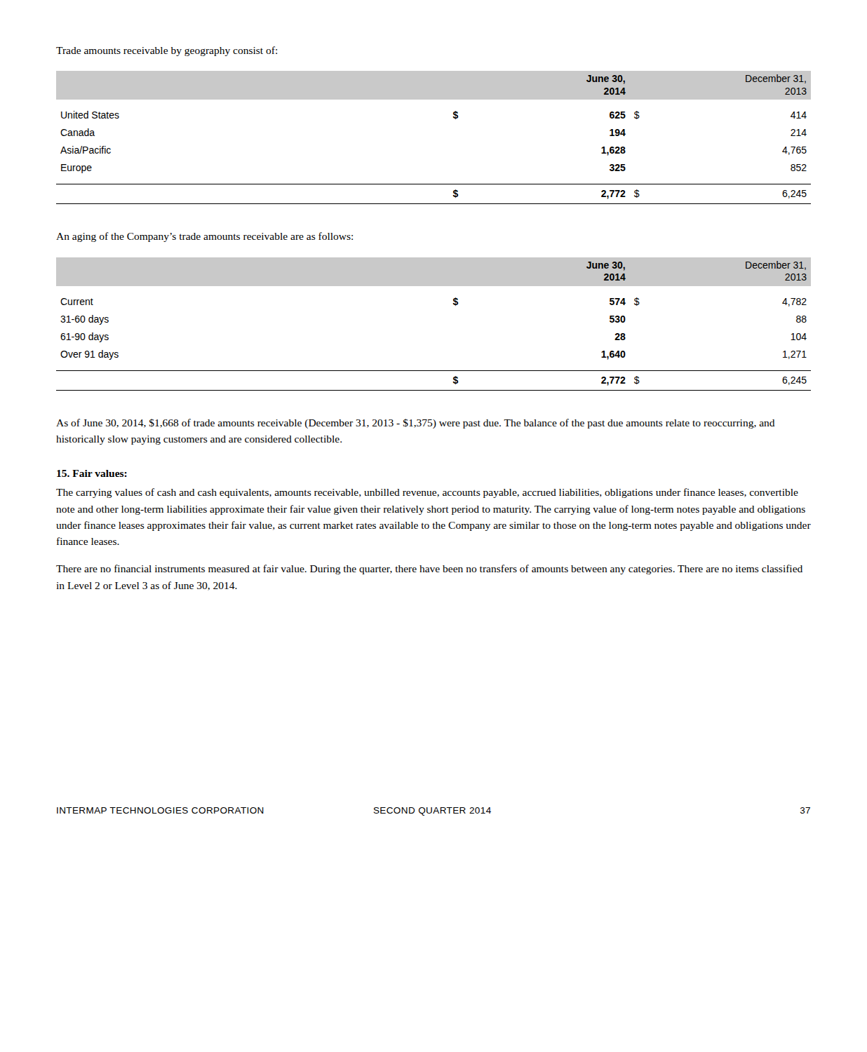Trade amounts receivable by geography consist of:
| | | June 30, 2014 | | December 31, 2013 |
| --- | --- | --- | --- | --- |
| United States | $ | 625 | $ | 414 |
| Canada | | 194 | | 214 |
| Asia/Pacific | | 1,628 | | 4,765 |
| Europe | | 325 | | 852 |
| | $ | 2,772 | $ | 6,245 |
An aging of the Company’s trade amounts receivable are as follows:
| | | June 30, 2014 | | December 31, 2013 |
| --- | --- | --- | --- | --- |
| Current | $ | 574 | $ | 4,782 |
| 31-60 days | | 530 | | 88 |
| 61-90 days | | 28 | | 104 |
| Over 91 days | | 1,640 | | 1,271 |
| | $ | 2,772 | $ | 6,245 |
As of June 30, 2014, $1,668 of trade amounts receivable (December 31, 2013 - $1,375) were past due. The balance of the past due amounts relate to reoccurring, and historically slow paying customers and are considered collectible.
15. Fair values:
The carrying values of cash and cash equivalents, amounts receivable, unbilled revenue, accounts payable, accrued liabilities, obligations under finance leases, convertible note and other long-term liabilities approximate their fair value given their relatively short period to maturity. The carrying value of long-term notes payable and obligations under finance leases approximates their fair value, as current market rates available to the Company are similar to those on the long-term notes payable and obligations under finance leases.
There are no financial instruments measured at fair value. During the quarter, there have been no transfers of amounts between any categories. There are no items classified in Level 2 or Level 3 as of June 30, 2014.
INTERMAP TECHNOLOGIES CORPORATION
SECOND QUARTER 2014
37